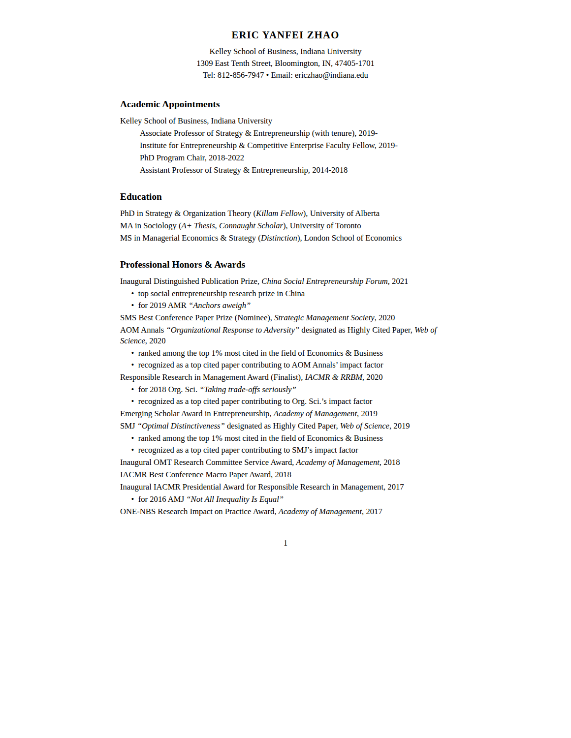Eric Yanfei Zhao
Kelley School of Business, Indiana University
1309 East Tenth Street, Bloomington, IN, 47405-1701
Tel: 812-856-7947 • Email: ericzhao@indiana.edu
Academic Appointments
Kelley School of Business, Indiana University
Associate Professor of Strategy & Entrepreneurship (with tenure), 2019-
Institute for Entrepreneurship & Competitive Enterprise Faculty Fellow, 2019-
PhD Program Chair, 2018-2022
Assistant Professor of Strategy & Entrepreneurship, 2014-2018
Education
PhD in Strategy & Organization Theory (Killam Fellow), University of Alberta
MA in Sociology (A+ Thesis, Connaught Scholar), University of Toronto
MS in Managerial Economics & Strategy (Distinction), London School of Economics
Professional Honors & Awards
Inaugural Distinguished Publication Prize, China Social Entrepreneurship Forum, 2021
top social entrepreneurship research prize in China
for 2019 AMR “Anchors aweigh”
SMS Best Conference Paper Prize (Nominee), Strategic Management Society, 2020
AOM Annals “Organizational Response to Adversity” designated as Highly Cited Paper, Web of Science, 2020
ranked among the top 1% most cited in the field of Economics & Business
recognized as a top cited paper contributing to AOM Annals’ impact factor
Responsible Research in Management Award (Finalist), IACMR & RRBM, 2020
for 2018 Org. Sci. “Taking trade-offs seriously”
recognized as a top cited paper contributing to Org. Sci.’s impact factor
Emerging Scholar Award in Entrepreneurship, Academy of Management, 2019
SMJ “Optimal Distinctiveness” designated as Highly Cited Paper, Web of Science, 2019
ranked among the top 1% most cited in the field of Economics & Business
recognized as a top cited paper contributing to SMJ’s impact factor
Inaugural OMT Research Committee Service Award, Academy of Management, 2018
IACMR Best Conference Macro Paper Award, 2018
Inaugural IACMR Presidential Award for Responsible Research in Management, 2017
for 2016 AMJ “Not All Inequality Is Equal”
ONE-NBS Research Impact on Practice Award, Academy of Management, 2017
1